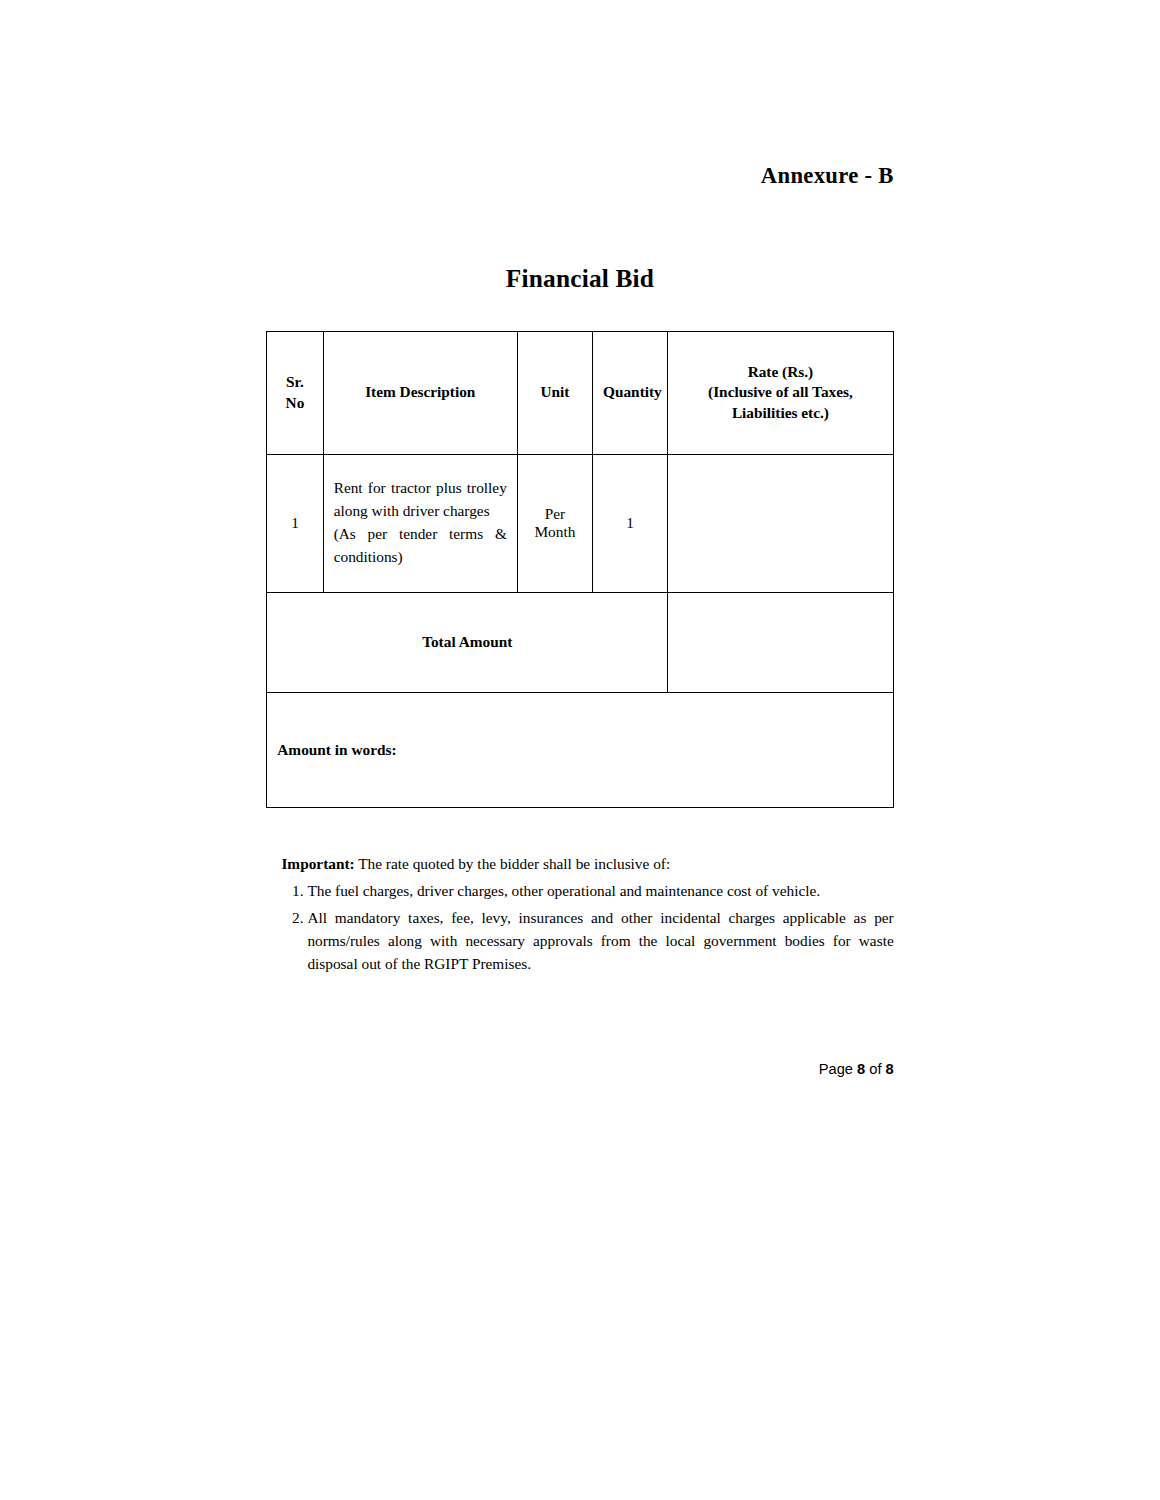Annexure - B
Financial Bid
| Sr. No | Item Description | Unit | Quantity | Rate (Rs.) (Inclusive of all Taxes, Liabilities etc.) |
| --- | --- | --- | --- | --- |
| 1 | Rent for tractor plus trolley along with driver charges (As per tender terms & conditions) | Per Month | 1 | |
| Total Amount | |
| Amount in words: |
Important: The rate quoted by the bidder shall be inclusive of:
The fuel charges, driver charges, other operational and maintenance cost of vehicle.
All mandatory taxes, fee, levy, insurances and other incidental charges applicable as per norms/rules along with necessary approvals from the local government bodies for waste disposal out of the RGIPT Premises.
Page 8 of 8